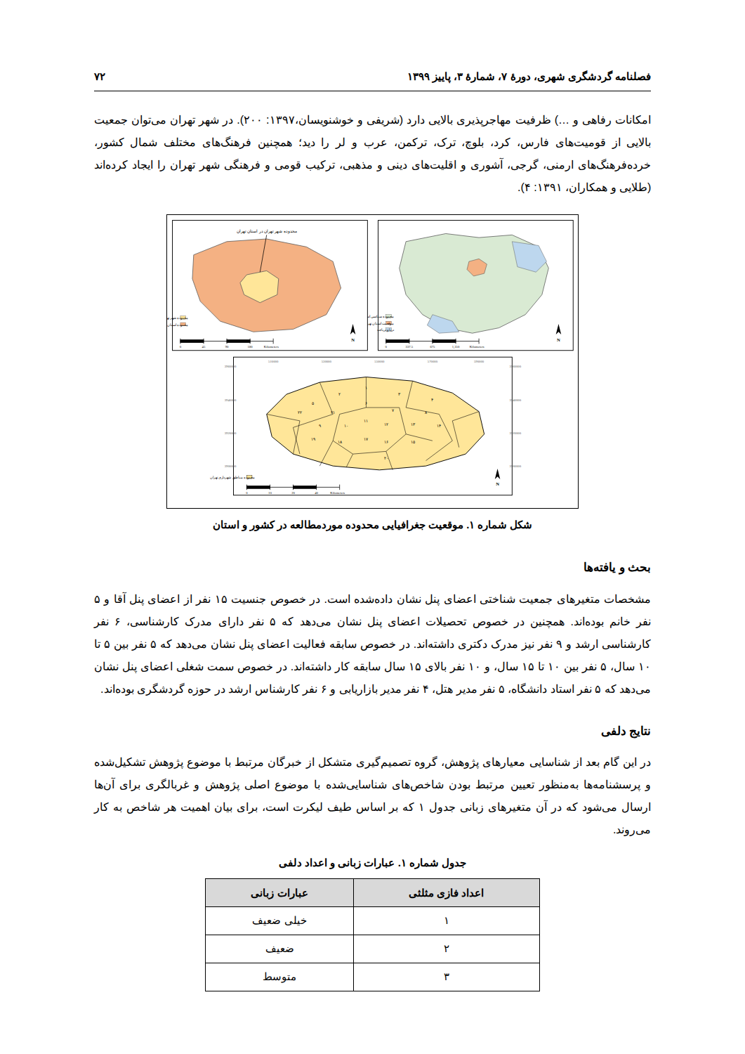فصلنامه گردشگری شهری، دورهٔ ۷، شمارهٔ ۳، پاییز ۱۳۹۹ ۷۲
امکانات رفاهی و …) ظرفیت مهاجرپذیری بالایی دارد (شریفی و خوشنویسان،۱۳۹۷: ۲۰۰). در شهر تهران می‌توان جمعیت بالایی از قومیت‌های فارس، کرد، بلوچ، ترک، ترکمن، عرب و لر را دید؛ همچنین فرهنگ‌های مختلف شمال کشور، خرده‌فرهنگ‌های ارمنی، گرجی، آشوری و اقلیت‌های دینی و مذهبی، ترکیب قومی و فرهنگی شهر تهران را ایجاد کرده‌اند (طلایی و همکاران، ۱۳۹۱: ۴).
محدوده سیاسی استان‌های کشور موقعیت استان تهران در تقسیمات سیاسی کشور دریا و دریاچه 0 337.5 675 1,350 Kilometers N محدوده شهر تهران در استان تهران محدوده شهر تهران محدوده استان تهران 0 45 90 180 Kilometers N ۱ ۳ ۴ ۲ ۵ ۶ ۷ ۸ ۲۱ ۲۲ ۱۱ ۱۲ ۱۳ ۱۴ ۱۰ ۹ ۱۷ ۱۶ ۱۵ ۱۸ ۱۹ ۲۰ محدوده مناطق شهرداری تهران 0 10 20 40 Kilometers N 3960000 3940000 3920000 3900000 3960000 3940000 3920000 3900000 510000 530000 550000 570000 590000
شکل شماره ۱. موقعیت جغرافیایی محدوده موردمطالعه در کشور و استان
بحث و یافته‌ها
مشخصات متغیرهای جمعیت شناختی اعضای پنل نشان داده‌شده است. در خصوص جنسیت ۱۵ نفر از اعضای پنل آقا و ۵ نفر خانم بوده‌اند. همچنین در خصوص تحصیلات اعضای پنل نشان می‌دهد که ۵ نفر دارای مدرک کارشناسی، ۶ نفر کارشناسی ارشد و ۹ نفر نیز مدرک دکتری داشته‌اند. در خصوص سابقه فعالیت اعضای پنل نشان می‌دهد که ۵ نفر بین ۵ تا ۱۰ سال، ۵ نفر بین ۱۰ تا ۱۵ سال، و ۱۰ نفر بالای ۱۵ سال سابقه کار داشته‌اند. در خصوص سمت شغلی اعضای پنل نشان می‌دهد که ۵ نفر استاد دانشگاه، ۵ نفر مدیر هتل، ۴ نفر مدیر بازاریابی و ۶ نفر کارشناس ارشد در حوزه گردشگری بوده‌اند.
نتایج دلفی
در این گام بعد از شناسایی معیارهای پژوهش، گروه تصمیم‌گیری متشکل از خبرگان مرتبط با موضوع پژوهش تشکیل‌شده و پرسشنامه‌ها به‌منظور تعیین مرتبط بودن شاخص‌های شناسایی‌شده با موضوع اصلی پژوهش و غربالگری برای آن‌ها ارسال می‌شود که در آن متغیرهای زبانی جدول ۱ که بر اساس طیف لیکرت است، برای بیان اهمیت هر شاخص به کار می‌روند.
جدول شماره ۱. عبارات زبانی و اعداد دلفی
| اعداد فازی مثلثی | عبارات زبانی |
| --- | --- |
| ۱ | خیلی ضعیف |
| ۲ | ضعیف |
| ۳ | متوسط |